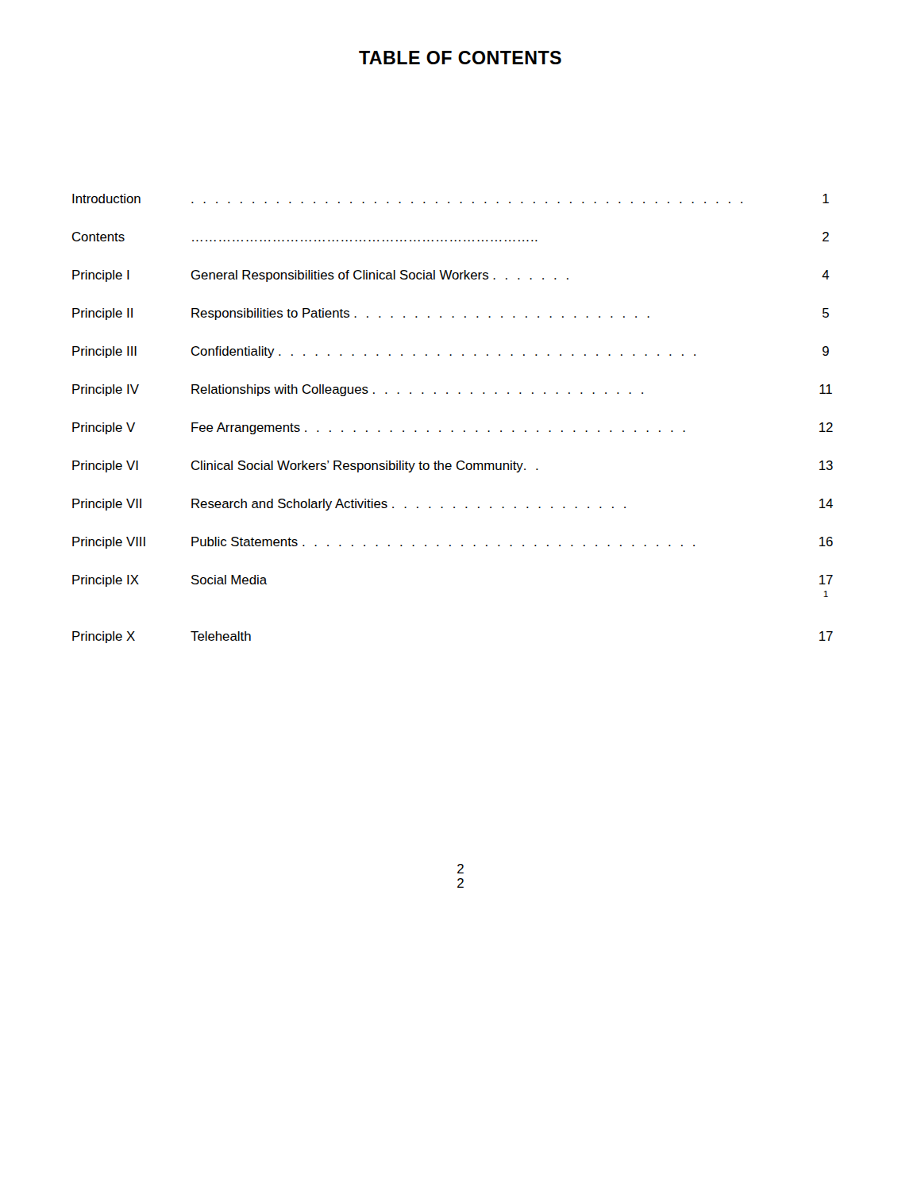TABLE OF CONTENTS
| Introduction | . . . . . . . . . . . . . . . . . . . . . . . . . . . . . . . . . . . . . . . . . . . . . . | 1 |
| Contents | ………………………………………………………………….. | 2 |
| Principle I | General Responsibilities of Clinical Social Workers . . . . . . . | 4 |
| Principle II | Responsibilities to Patients . . . . . . . . . . . . . . . . . . . . . . . . . | 5 |
| Principle III | Confidentiality . . . . . . . . . . . . . . . . . . . . . . . . . . . . . . . . . . . | 9 |
| Principle IV | Relationships with Colleagues . . . . . . . . . . . . . . . . . . . . . . . | 11 |
| Principle V | Fee Arrangements . . . . . . . . . . . . . . . . . . . . . . . . . . . . . . . . | 12 |
| Principle VI | Clinical Social Workers’ Responsibility to the Community . . | 13 |
| Principle VII | Research and Scholarly Activities . . . . . . . . . . . . . . . . . . . . | 14 |
| Principle VIII | Public Statements . . . . . . . . . . . . . . . . . . . . . . . . . . . . . . . . . | 16 |
| Principle IX | Social Media | 17 1 |
| Principle X | Telehealth | 17 |
2
2